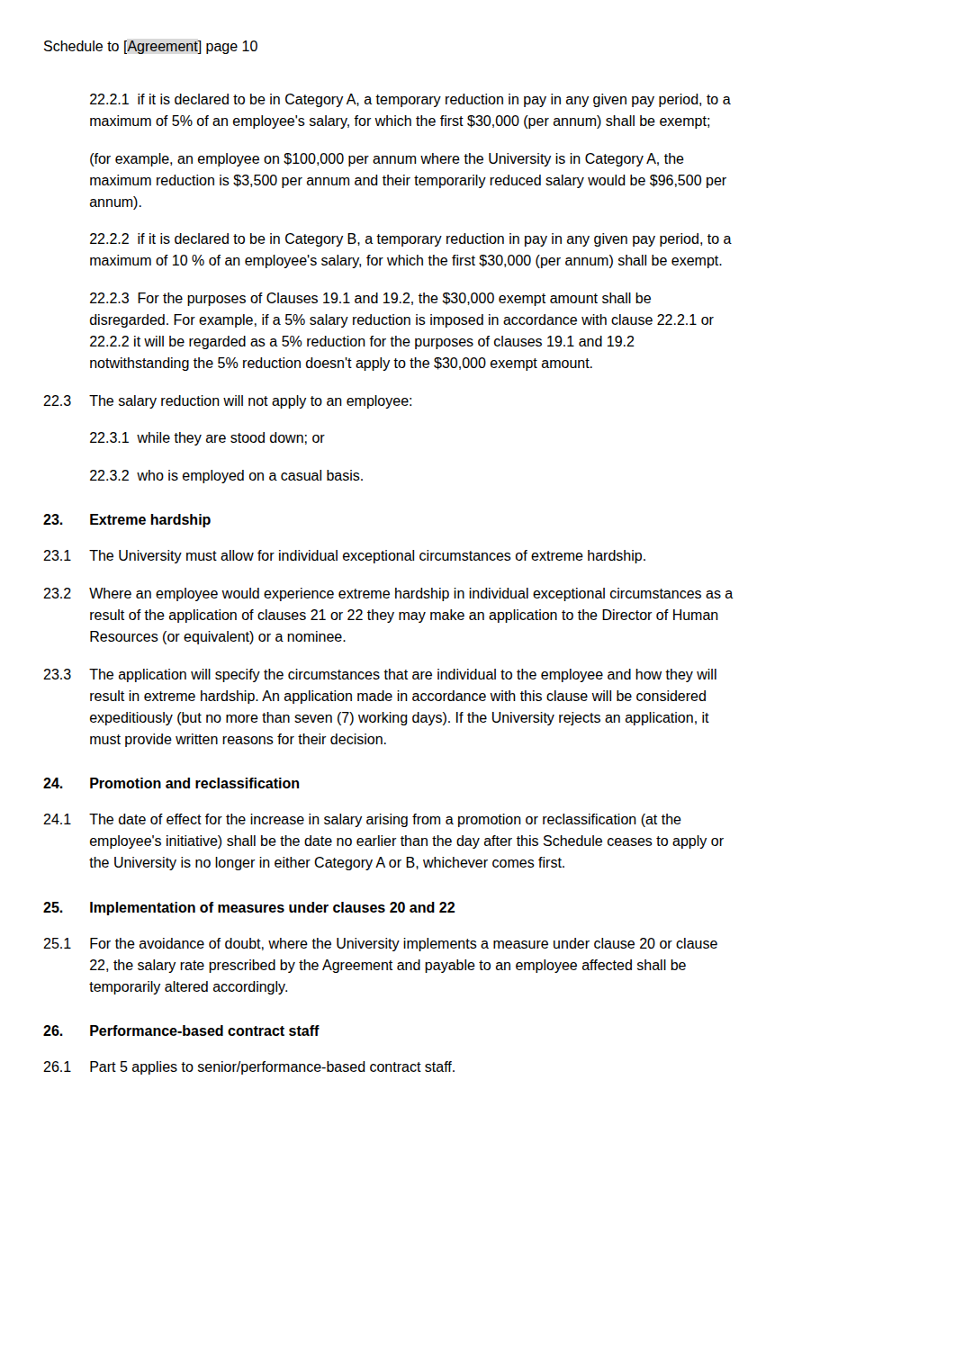Schedule to [Agreement] page 10
22.2.1 if it is declared to be in Category A, a temporary reduction in pay in any given pay period, to a maximum of 5% of an employee's salary, for which the first $30,000 (per annum) shall be exempt;
(for example, an employee on $100,000 per annum where the University is in Category A, the maximum reduction is $3,500 per annum and their temporarily reduced salary would be $96,500 per annum).
22.2.2 if it is declared to be in Category B, a temporary reduction in pay in any given pay period, to a maximum of 10 % of an employee's salary, for which the first $30,000 (per annum) shall be exempt.
22.2.3 For the purposes of Clauses 19.1 and 19.2, the $30,000 exempt amount shall be disregarded. For example, if a 5% salary reduction is imposed in accordance with clause 22.2.1 or 22.2.2 it will be regarded as a 5% reduction for the purposes of clauses 19.1 and 19.2 notwithstanding the 5% reduction doesn't apply to the $30,000 exempt amount.
22.3
The salary reduction will not apply to an employee:
22.3.1 while they are stood down; or
22.3.2 who is employed on a casual basis.
23.
Extreme hardship
23.1
The University must allow for individual exceptional circumstances of extreme hardship.
23.2
Where an employee would experience extreme hardship in individual exceptional circumstances as a result of the application of clauses 21 or 22 they may make an application to the Director of Human Resources (or equivalent) or a nominee.
23.3
The application will specify the circumstances that are individual to the employee and how they will result in extreme hardship. An application made in accordance with this clause will be considered expeditiously (but no more than seven (7) working days). If the University rejects an application, it must provide written reasons for their decision.
24.
Promotion and reclassification
24.1
The date of effect for the increase in salary arising from a promotion or reclassification (at the employee's initiative) shall be the date no earlier than the day after this Schedule ceases to apply or the University is no longer in either Category A or B, whichever comes first.
25.
Implementation of measures under clauses 20 and 22
25.1
For the avoidance of doubt, where the University implements a measure under clause 20 or clause 22, the salary rate prescribed by the Agreement and payable to an employee affected shall be temporarily altered accordingly.
26.
Performance-based contract staff
26.1
Part 5 applies to senior/performance-based contract staff.